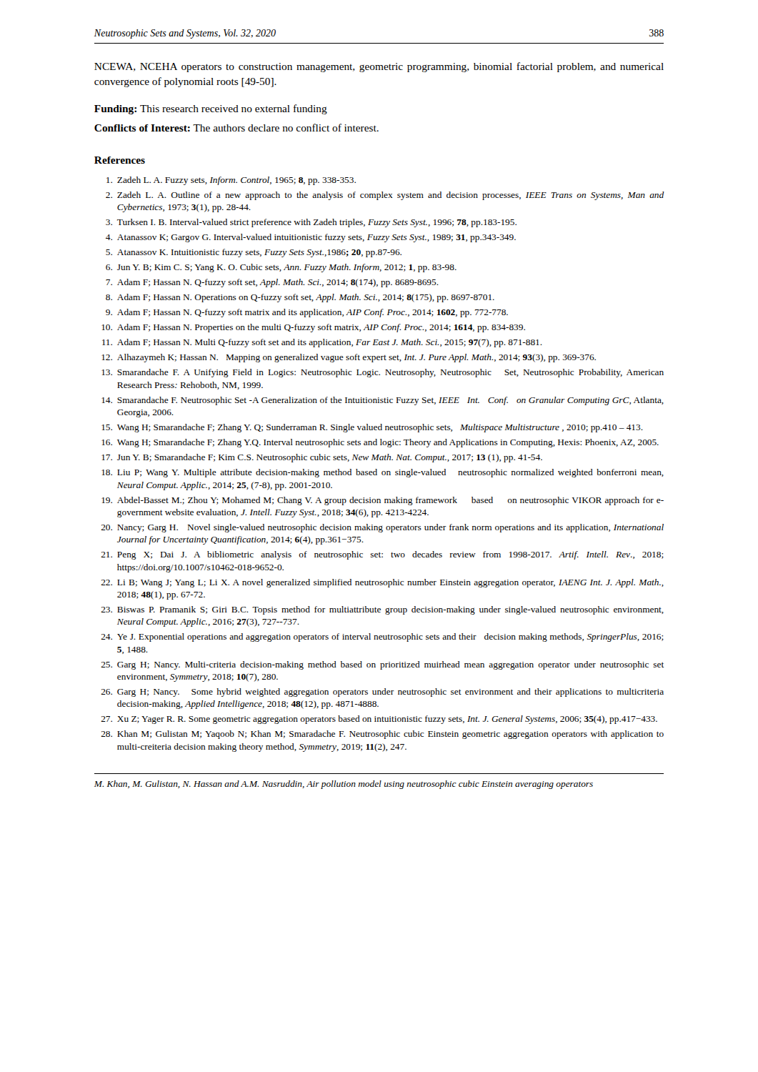Neutrosophic Sets and Systems, Vol. 32, 2020 388
NCEWA, NCEHA operators to construction management, geometric programming, binomial factorial problem, and numerical convergence of polynomial roots [49-50].
Funding: This research received no external funding
Conflicts of Interest: The authors declare no conflict of interest.
References
Zadeh L. A. Fuzzy sets, Inform. Control, 1965; 8, pp. 338-353.
Zadeh L. A. Outline of a new approach to the analysis of complex system and decision processes, IEEE Trans on Systems, Man and Cybernetics, 1973; 3(1), pp. 28-44.
Turksen I. B. Interval-valued strict preference with Zadeh triples, Fuzzy Sets Syst., 1996; 78, pp.183-195.
Atanassov K; Gargov G. Interval-valued intuitionistic fuzzy sets, Fuzzy Sets Syst., 1989; 31, pp.343-349.
Atanassov K. Intuitionistic fuzzy sets, Fuzzy Sets Syst.,1986; 20, pp.87-96.
Jun Y. B; Kim C. S; Yang K. O. Cubic sets, Ann. Fuzzy Math. Inform, 2012; 1, pp. 83-98.
Adam F; Hassan N. Q-fuzzy soft set, Appl. Math. Sci., 2014; 8(174), pp. 8689-8695.
Adam F; Hassan N. Operations on Q-fuzzy soft set, Appl. Math. Sci., 2014; 8(175), pp. 8697-8701.
Adam F; Hassan N. Q-fuzzy soft matrix and its application, AIP Conf. Proc., 2014; 1602, pp. 772-778.
Adam F; Hassan N. Properties on the multi Q-fuzzy soft matrix, AIP Conf. Proc., 2014; 1614, pp. 834-839.
Adam F; Hassan N. Multi Q-fuzzy soft set and its application, Far East J. Math. Sci., 2015; 97(7), pp. 871-881.
Alhazaymeh K; Hassan N. Mapping on generalized vague soft expert set, Int. J. Pure Appl. Math., 2014; 93(3), pp. 369-376.
Smarandache F. A Unifying Field in Logics: Neutrosophic Logic. Neutrosophy, Neutrosophic Set, Neutrosophic Probability, American Research Press: Rehoboth, NM, 1999.
Smarandache F. Neutrosophic Set -A Generalization of the Intuitionistic Fuzzy Set, IEEE Int. Conf. on Granular Computing GrC, Atlanta, Georgia, 2006.
Wang H; Smarandache F; Zhang Y. Q; Sunderraman R. Single valued neutrosophic sets, Multispace Multistructure , 2010; pp.410 – 413.
Wang H; Smarandache F; Zhang Y.Q. Interval neutrosophic sets and logic: Theory and Applications in Computing, Hexis: Phoenix, AZ, 2005.
Jun Y. B; Smarandache F; Kim C.S. Neutrosophic cubic sets, New Math. Nat. Comput., 2017; 13 (1), pp. 41-54.
Liu P; Wang Y. Multiple attribute decision-making method based on single-valued neutrosophic normalized weighted bonferroni mean, Neural Comput. Applic., 2014; 25, (7-8), pp. 2001-2010.
Abdel-Basset M.; Zhou Y; Mohamed M; Chang V. A group decision making framework based on neutrosophic VIKOR approach for e-government website evaluation, J. Intell. Fuzzy Syst., 2018; 34(6), pp. 4213-4224.
Nancy; Garg H. Novel single-valued neutrosophic decision making operators under frank norm operations and its application, International Journal for Uncertainty Quantification, 2014; 6(4), pp.361−375.
Peng X; Dai J. A bibliometric analysis of neutrosophic set: two decades review from 1998-2017. Artif. Intell. Rev., 2018; https://doi.org/10.1007/s10462-018-9652-0.
Li B; Wang J; Yang L; Li X. A novel generalized simplified neutrosophic number Einstein aggregation operator, IAENG Int. J. Appl. Math., 2018; 48(1), pp. 67-72.
Biswas P. Pramanik S; Giri B.C. Topsis method for multiattribute group decision-making under single-valued neutrosophic environment, Neural Comput. Applic., 2016; 27(3), 727--737.
Ye J. Exponential operations and aggregation operators of interval neutrosophic sets and their decision making methods, SpringerPlus, 2016; 5, 1488.
Garg H; Nancy. Multi-criteria decision-making method based on prioritized muirhead mean aggregation operator under neutrosophic set environment, Symmetry, 2018; 10(7), 280.
Garg H; Nancy. Some hybrid weighted aggregation operators under neutrosophic set environment and their applications to multicriteria decision-making, Applied Intelligence, 2018; 48(12), pp. 4871-4888.
Xu Z; Yager R. R. Some geometric aggregation operators based on intuitionistic fuzzy sets, Int. J. General Systems, 2006; 35(4), pp.417−433.
Khan M; Gulistan M; Yaqoob N; Khan M; Smaradache F. Neutrosophic cubic Einstein geometric aggregation operators with application to multi-creiteria decision making theory method, Symmetry, 2019; 11(2), 247.
M. Khan, M. Gulistan, N. Hassan and A.M. Nasruddin, Air pollution model using neutrosophic cubic Einstein averaging operators